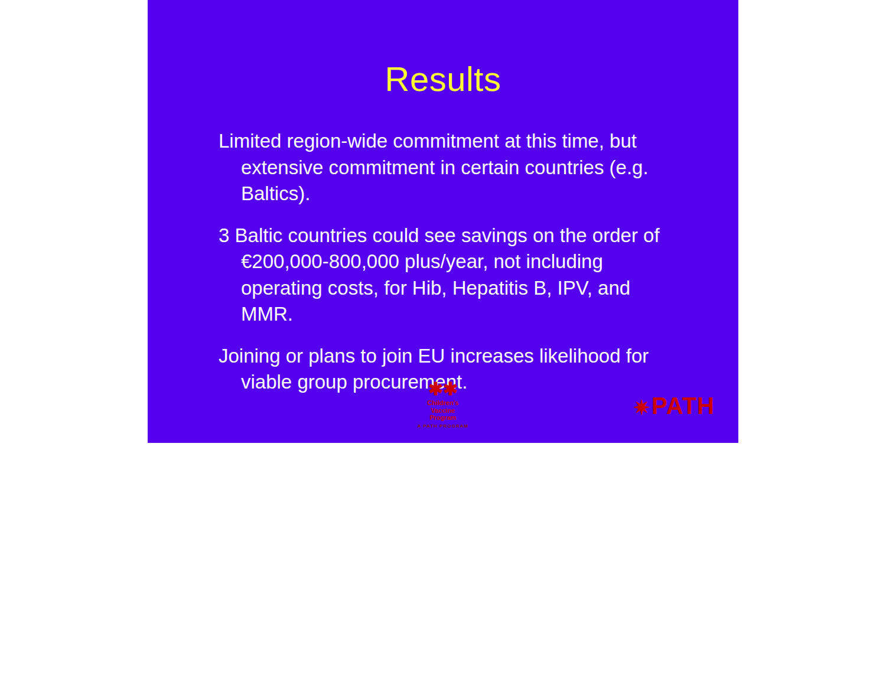Results
Limited region-wide commitment at this time, but extensive commitment in certain countries (e.g. Baltics).
3 Baltic countries could see savings on the order of €200,000-800,000 plus/year, not including operating costs, for Hib, Hepatitis B, IPV, and MMR.
Joining or plans to join EU increases likelihood for viable group procurement.
✱✱ Children's
Vaccine
Program A PATH PROGRAM
✷PATH